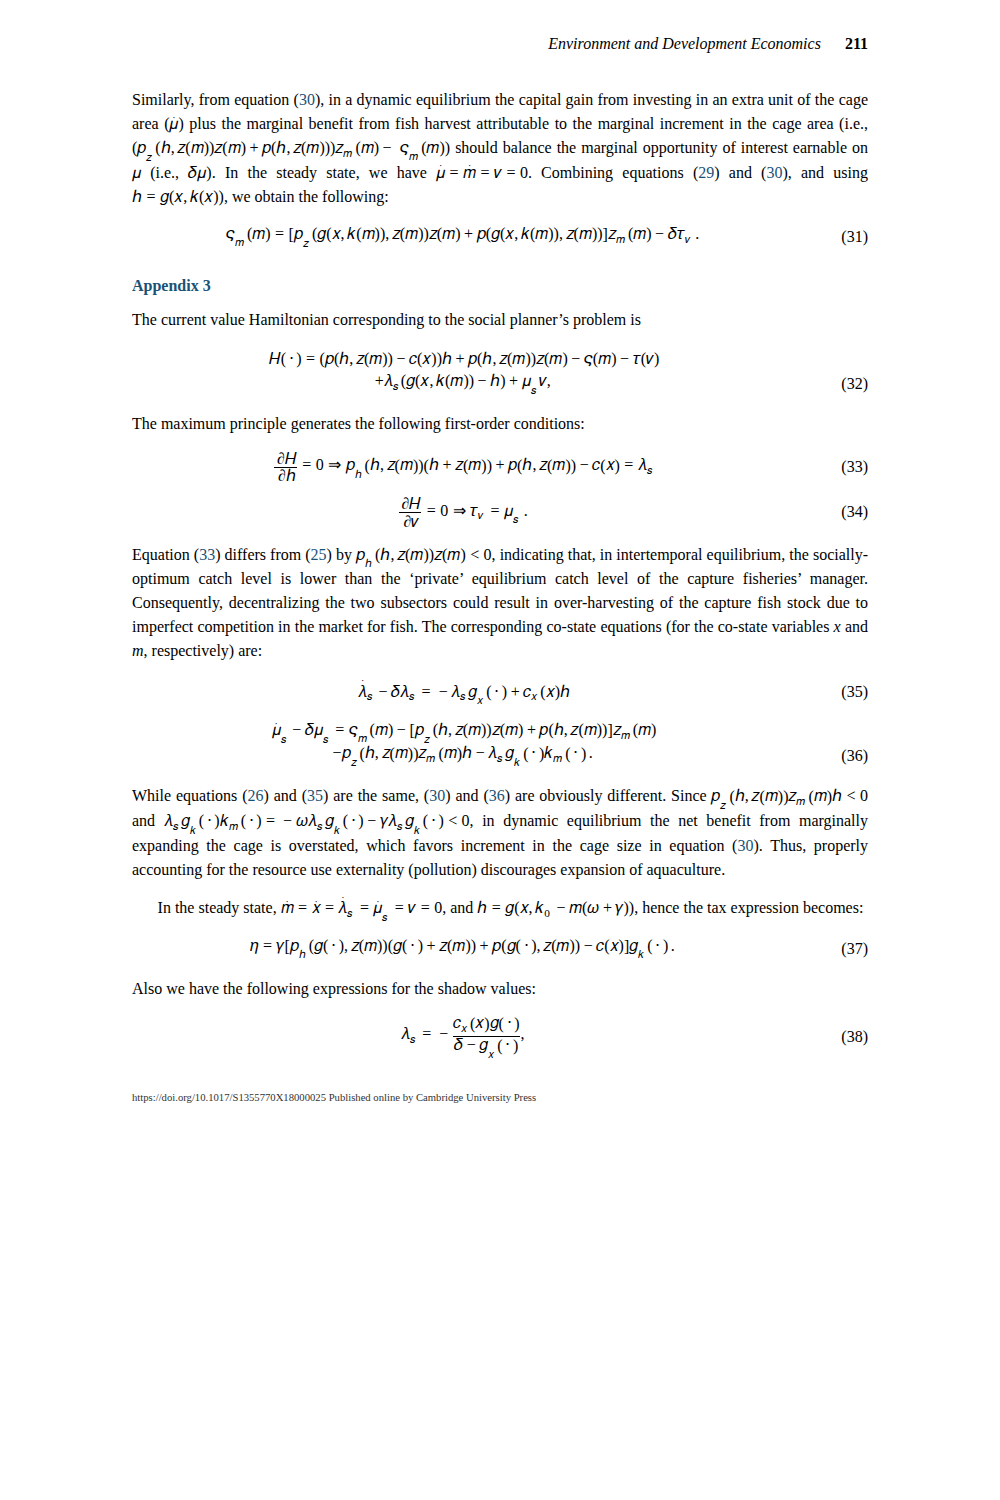Environment and Development Economics211
Similarly, from equation (30), in a dynamic equilibrium the capital gain from investing in an extra unit of the cage area (μ˙) plus the marginal benefit from fish harvest attributable to the marginal increment in the cage area (i.e., (pz(h,z(m))z(m)+p(h,z(m)))zm(m)− ςm(m)) should balance the marginal opportunity of interest earnable on μ (i.e., δμ). In the steady state, we have μ˙=m˙=ν=0. Combining equations (29) and (30), and using h=g(x,k(x)), we obtain the following:
ςm(m)= [pz(g(x,k(m)),z(m))z(m) +p(g(x,k(m)),z(m))] zm(m)−δτν.
(31)
Appendix 3
The current value Hamiltonian corresponding to the social planner’s problem is
H(⋅)= (p(h,z(m))−c(x))h +p(h,z(m))z(m) −ς(m)−τ(ν)
+λs(g(x,k(m))−h) +μsν,
(32)
The maximum principle generates the following first-order conditions:
∂H∂h =0⇒ ph(h,z(m))(h+z(m)) +p(h,z(m))−c(x)=λs
(33)
∂H∂ν =0⇒τν=μs.
(34)
Equation (33) differs from (25) by ph(h,z(m))z(m)<0, indicating that, in intertemporal equilibrium, the socially-optimum catch level is lower than the ‘private’ equilibrium catch level of the capture fisheries’ manager. Consequently, decentralizing the two subsectors could result in over-harvesting of the capture fish stock due to imperfect competition in the market for fish. The corresponding co-state equations (for the co-state variables x and m, respectively) are:
λ˙s −δλs =−λsgx(⋅) +cx(x)h
(35)
μ˙s −δμs =ςm(m) −[pz(h,z(m))z(m)+p(h,z(m))] zm(m)
−pz(h,z(m))zm(m)h −λsgk(⋅)km(⋅).
(36)
While equations (26) and (35) are the same, (30) and (36) are obviously different. Since pz(h,z(m))zm(m)h<0 and λsgk(⋅)km(⋅)=−ωλsgk(⋅)−γλsgk(⋅)<0, in dynamic equilibrium the net benefit from marginally expanding the cage is overstated, which favors increment in the cage size in equation (30). Thus, properly accounting for the resource use externality (pollution) discourages expansion of aquaculture.
In the steady state, m˙=x˙=λ˙s=μ˙s=ν=0, and h=g(x,k0−m(ω+γ)), hence the tax expression becomes:
η=γ [ph(g(⋅),z(m))(g(⋅)+z(m)) +p(g(⋅),z(m))−c(x)] gk(⋅).
(37)
Also we have the following expressions for the shadow values:
λs= − cx(x)g(⋅) δ−gx(⋅) ,
(38)
https://doi.org/10.1017/S1355770X18000025 Published online by Cambridge University Press